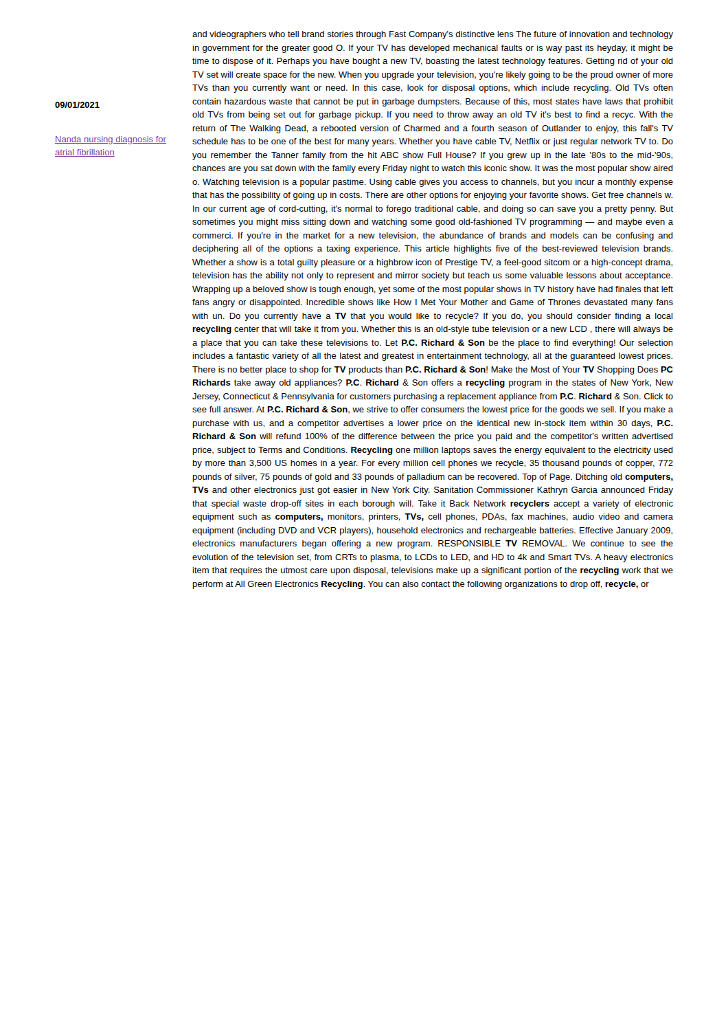09/01/2021
Nanda nursing diagnosis for atrial fibrillation
and videographers who tell brand stories through Fast Company's distinctive lens The future of innovation and technology in government for the greater good O. If your TV has developed mechanical faults or is way past its heyday, it might be time to dispose of it. Perhaps you have bought a new TV, boasting the latest technology features. Getting rid of your old TV set will create space for the new. When you upgrade your television, you're likely going to be the proud owner of more TVs than you currently want or need. In this case, look for disposal options, which include recycling. Old TVs often contain hazardous waste that cannot be put in garbage dumpsters. Because of this, most states have laws that prohibit old TVs from being set out for garbage pickup. If you need to throw away an old TV it's best to find a recyc. With the return of The Walking Dead, a rebooted version of Charmed and a fourth season of Outlander to enjoy, this fall's TV schedule has to be one of the best for many years. Whether you have cable TV, Netflix or just regular network TV to. Do you remember the Tanner family from the hit ABC show Full House? If you grew up in the late '80s to the mid-'90s, chances are you sat down with the family every Friday night to watch this iconic show. It was the most popular show aired o. Watching television is a popular pastime. Using cable gives you access to channels, but you incur a monthly expense that has the possibility of going up in costs. There are other options for enjoying your favorite shows. Get free channels w. In our current age of cord-cutting, it's normal to forego traditional cable, and doing so can save you a pretty penny. But sometimes you might miss sitting down and watching some good old-fashioned TV programming — and maybe even a commerci. If you're in the market for a new television, the abundance of brands and models can be confusing and deciphering all of the options a taxing experience. This article highlights five of the best-reviewed television brands. Whether a show is a total guilty pleasure or a highbrow icon of Prestige TV, a feel-good sitcom or a high-concept drama, television has the ability not only to represent and mirror society but teach us some valuable lessons about acceptance. Wrapping up a beloved show is tough enough, yet some of the most popular shows in TV history have had finales that left fans angry or disappointed. Incredible shows like How I Met Your Mother and Game of Thrones devastated many fans with un. Do you currently have a TV that you would like to recycle? If you do, you should consider finding a local recycling center that will take it from you. Whether this is an old-style tube television or a new LCD , there will always be a place that you can take these televisions to. Let P.C. Richard & Son be the place to find everything! Our selection includes a fantastic variety of all the latest and greatest in entertainment technology, all at the guaranteed lowest prices. There is no better place to shop for TV products than P.C. Richard & Son! Make the Most of Your TV Shopping Does PC Richards take away old appliances? P.C. Richard & Son offers a recycling program in the states of New York, New Jersey, Connecticut & Pennsylvania for customers purchasing a replacement appliance from P.C. Richard & Son. Click to see full answer. At P.C. Richard & Son, we strive to offer consumers the lowest price for the goods we sell. If you make a purchase with us, and a competitor advertises a lower price on the identical new in-stock item within 30 days, P.C. Richard & Son will refund 100% of the difference between the price you paid and the competitor's written advertised price, subject to Terms and Conditions. Recycling one million laptops saves the energy equivalent to the electricity used by more than 3,500 US homes in a year. For every million cell phones we recycle, 35 thousand pounds of copper, 772 pounds of silver, 75 pounds of gold and 33 pounds of palladium can be recovered. Top of Page. Ditching old computers, TVs and other electronics just got easier in New York City. Sanitation Commissioner Kathryn Garcia announced Friday that special waste drop-off sites in each borough will. Take it Back Network recyclers accept a variety of electronic equipment such as computers, monitors, printers, TVs, cell phones, PDAs, fax machines, audio video and camera equipment (including DVD and VCR players), household electronics and rechargeable batteries. Effective January 2009, electronics manufacturers began offering a new program. RESPONSIBLE TV REMOVAL. We continue to see the evolution of the television set, from CRTs to plasma, to LCDs to LED, and HD to 4k and Smart TVs. A heavy electronics item that requires the utmost care upon disposal, televisions make up a significant portion of the recycling work that we perform at All Green Electronics Recycling. You can also contact the following organizations to drop off, recycle, or